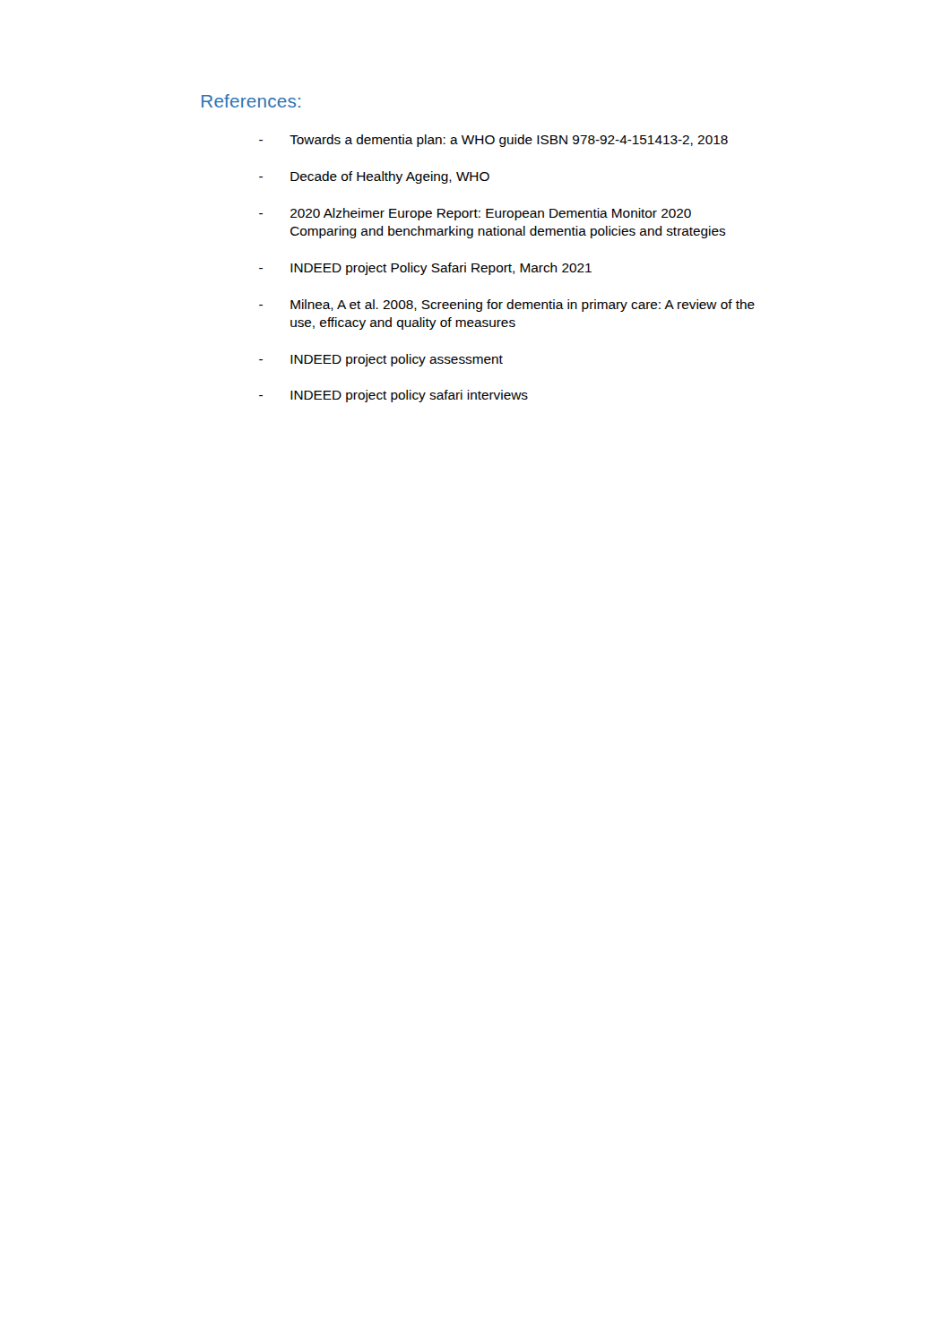References:
Towards a dementia plan: a WHO guide ISBN 978-92-4-151413-2, 2018
Decade of Healthy Ageing, WHO
2020 Alzheimer Europe Report: European Dementia Monitor 2020 Comparing and benchmarking national dementia policies and strategies
INDEED project Policy Safari Report, March 2021
Milnea, A et al. 2008, Screening for dementia in primary care: A review of the use, efficacy and quality of measures
INDEED project policy assessment
INDEED project policy safari interviews